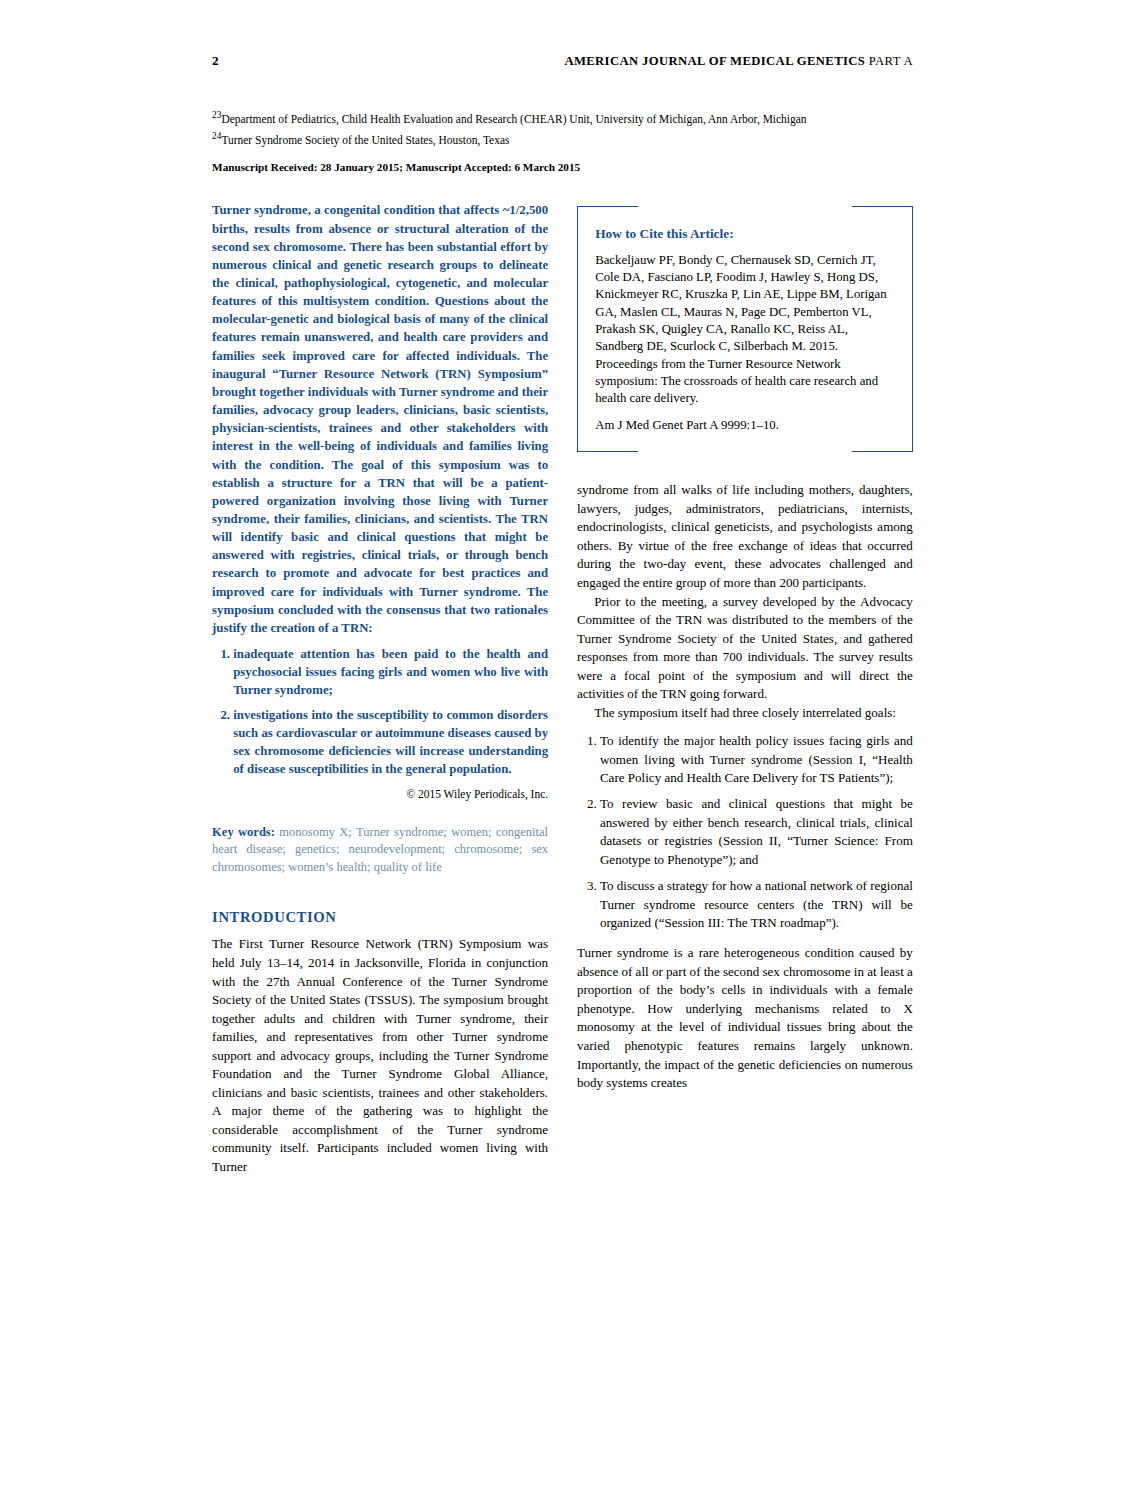2 AMERICAN JOURNAL OF MEDICAL GENETICS PART A
23Department of Pediatrics, Child Health Evaluation and Research (CHEAR) Unit, University of Michigan, Ann Arbor, Michigan
24Turner Syndrome Society of the United States, Houston, Texas
Manuscript Received: 28 January 2015; Manuscript Accepted: 6 March 2015
Turner syndrome, a congenital condition that affects ~1/2,500 births, results from absence or structural alteration of the second sex chromosome. There has been substantial effort by numerous clinical and genetic research groups to delineate the clinical, pathophysiological, cytogenetic, and molecular features of this multisystem condition. Questions about the molecular-genetic and biological basis of many of the clinical features remain unanswered, and health care providers and families seek improved care for affected individuals. The inaugural “Turner Resource Network (TRN) Symposium” brought together individuals with Turner syndrome and their families, advocacy group leaders, clinicians, basic scientists, physician-scientists, trainees and other stakeholders with interest in the well-being of individuals and families living with the condition. The goal of this symposium was to establish a structure for a TRN that will be a patient-powered organization involving those living with Turner syndrome, their families, clinicians, and scientists. The TRN will identify basic and clinical questions that might be answered with registries, clinical trials, or through bench research to promote and advocate for best practices and improved care for individuals with Turner syndrome. The symposium concluded with the consensus that two rationales justify the creation of a TRN:
inadequate attention has been paid to the health and psychosocial issues facing girls and women who live with Turner syndrome;
investigations into the susceptibility to common disorders such as cardiovascular or autoimmune diseases caused by sex chromosome deficiencies will increase understanding of disease susceptibilities in the general population.
© 2015 Wiley Periodicals, Inc.
Key words: monosomy X; Turner syndrome; women; congenital heart disease; genetics; neurodevelopment; chromosome; sex chromosomes; women’s health; quality of life
INTRODUCTION
The First Turner Resource Network (TRN) Symposium was held July 13–14, 2014 in Jacksonville, Florida in conjunction with the 27th Annual Conference of the Turner Syndrome Society of the United States (TSSUS). The symposium brought together adults and children with Turner syndrome, their families, and representatives from other Turner syndrome support and advocacy groups, including the Turner Syndrome Foundation and the Turner Syndrome Global Alliance, clinicians and basic scientists, trainees and other stakeholders. A major theme of the gathering was to highlight the considerable accomplishment of the Turner syndrome community itself. Participants included women living with Turner
How to Cite this Article:
Backeljauw PF, Bondy C, Chernausek SD, Cernich JT, Cole DA, Fasciano LP, Foodim J, Hawley S, Hong DS, Knickmeyer RC, Kruszka P, Lin AE, Lippe BM, Lorigan GA, Maslen CL, Mauras N, Page DC, Pemberton VL, Prakash SK, Quigley CA, Ranallo KC, Reiss AL, Sandberg DE, Scurlock C, Silberbach M. 2015. Proceedings from the Turner Resource Network symposium: The crossroads of health care research and health care delivery.
Am J Med Genet Part A 9999:1–10.
syndrome from all walks of life including mothers, daughters, lawyers, judges, administrators, pediatricians, internists, endocrinologists, clinical geneticists, and psychologists among others. By virtue of the free exchange of ideas that occurred during the two-day event, these advocates challenged and engaged the entire group of more than 200 participants.
Prior to the meeting, a survey developed by the Advocacy Committee of the TRN was distributed to the members of the Turner Syndrome Society of the United States, and gathered responses from more than 700 individuals. The survey results were a focal point of the symposium and will direct the activities of the TRN going forward.
The symposium itself had three closely interrelated goals:
To identify the major health policy issues facing girls and women living with Turner syndrome (Session I, “Health Care Policy and Health Care Delivery for TS Patients”);
To review basic and clinical questions that might be answered by either bench research, clinical trials, clinical datasets or registries (Session II, “Turner Science: From Genotype to Phenotype”); and
To discuss a strategy for how a national network of regional Turner syndrome resource centers (the TRN) will be organized (“Session III: The TRN roadmap”).
Turner syndrome is a rare heterogeneous condition caused by absence of all or part of the second sex chromosome in at least a proportion of the body’s cells in individuals with a female phenotype. How underlying mechanisms related to X monosomy at the level of individual tissues bring about the varied phenotypic features remains largely unknown. Importantly, the impact of the genetic deficiencies on numerous body systems creates